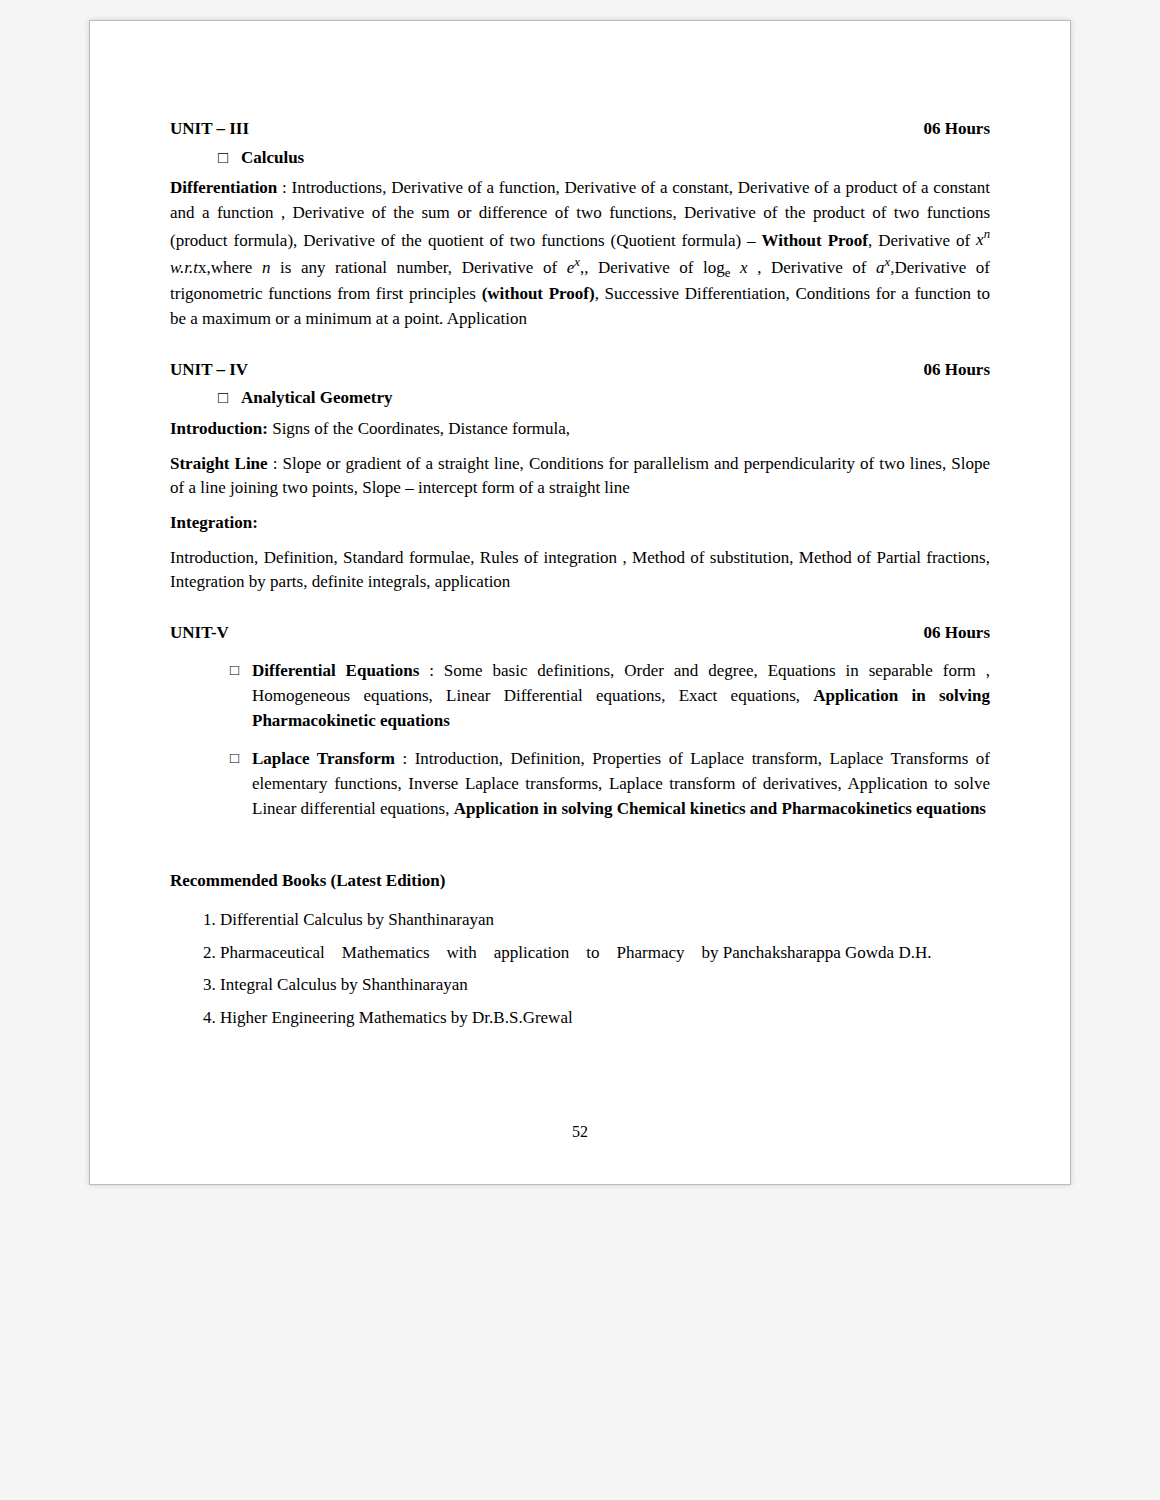UNIT – III 06 Hours
□Calculus
Differentiation : Introductions, Derivative of a function, Derivative of a constant, Derivative of a product of a constant and a function , Derivative of the sum or difference of two functions, Derivative of the product of two functions (product formula), Derivative of the quotient of two functions (Quotient formula) – Without Proof, Derivative of xn w.r.tx,where n is any rational number, Derivative of ex,, Derivative of loge x , Derivative of ax,Derivative of trigonometric functions from first principles (without Proof), Successive Differentiation, Conditions for a function to be a maximum or a minimum at a point. Application
UNIT – IV 06 Hours
□Analytical Geometry
Introduction: Signs of the Coordinates, Distance formula,
Straight Line : Slope or gradient of a straight line, Conditions for parallelism and perpendicularity of two lines, Slope of a line joining two points, Slope – intercept form of a straight line
Integration:
Introduction, Definition, Standard formulae, Rules of integration , Method of substitution, Method of Partial fractions, Integration by parts, definite integrals, application
UNIT-V 06 Hours
Differential Equations : Some basic definitions, Order and degree, Equations in separable form , Homogeneous equations, Linear Differential equations, Exact equations, Application in solving Pharmacokinetic equations
Laplace Transform : Introduction, Definition, Properties of Laplace transform, Laplace Transforms of elementary functions, Inverse Laplace transforms, Laplace transform of derivatives, Application to solve Linear differential equations, Application in solving Chemical kinetics and Pharmacokinetics equations
Recommended Books (Latest Edition)
Differential Calculus by Shanthinarayan
Pharmaceutical Mathematics with application to Pharmacy by Panchaksharappa Gowda D.H.
Integral Calculus by Shanthinarayan
Higher Engineering Mathematics by Dr.B.S.Grewal
52